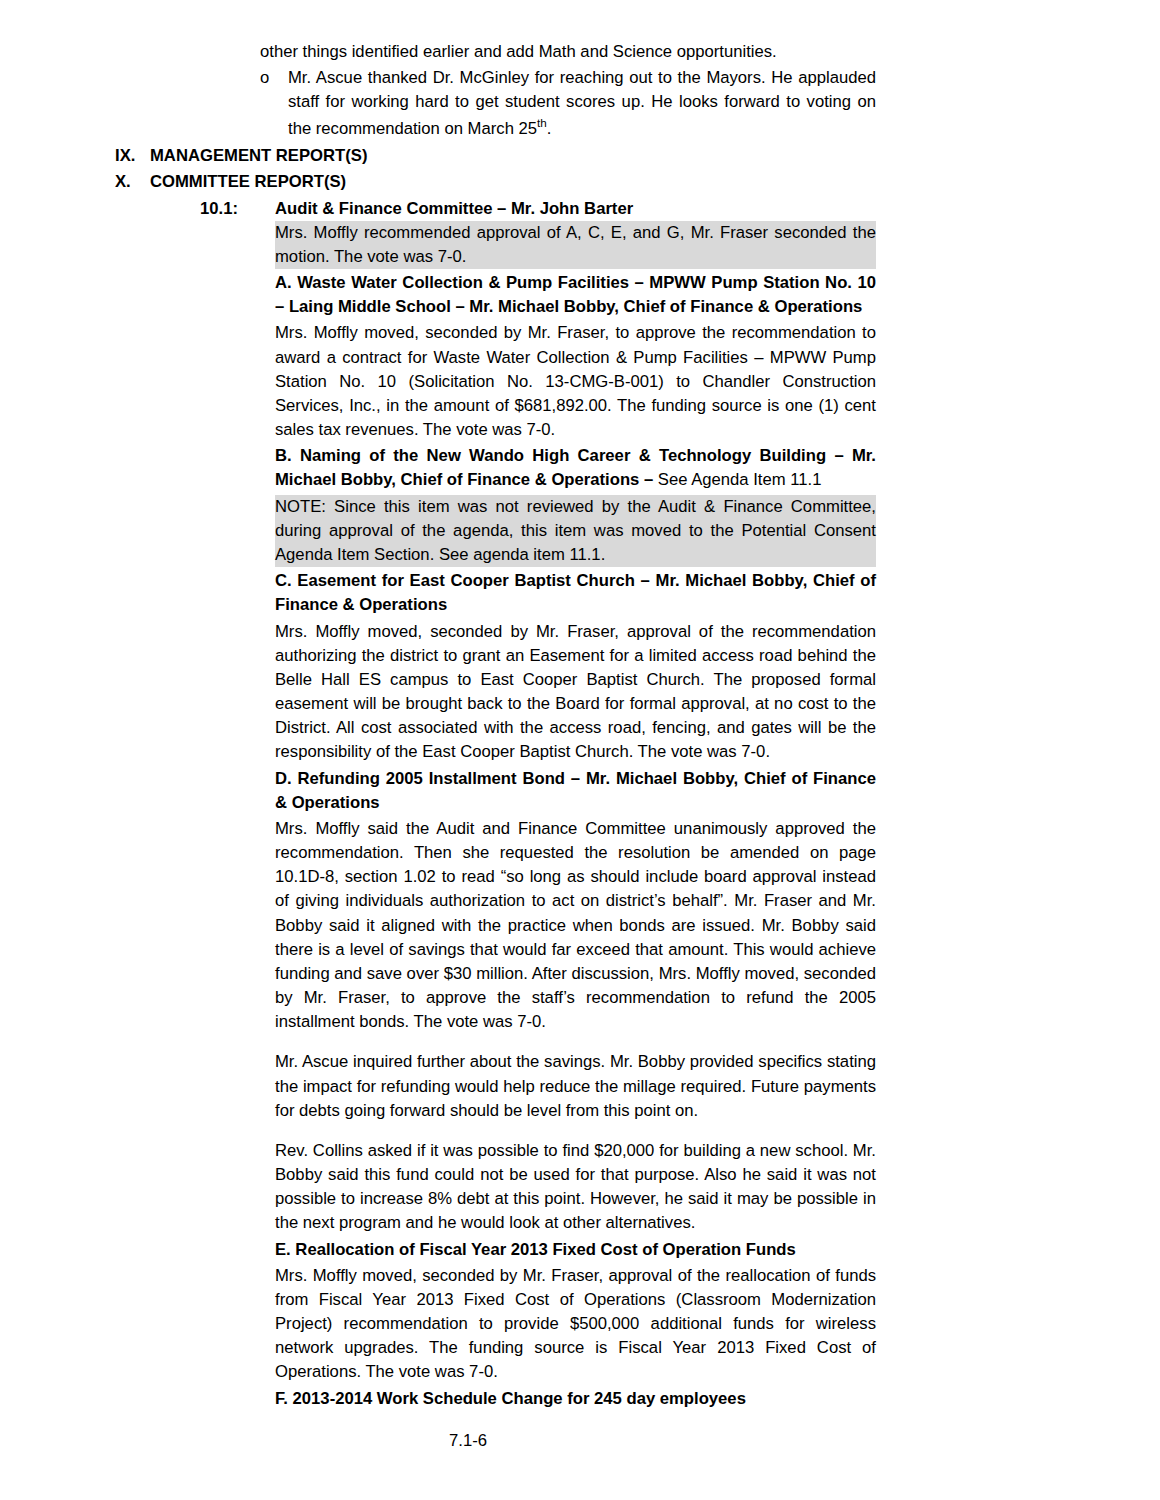other things identified earlier and add Math and Science opportunities.
o
Mr. Ascue thanked Dr. McGinley for reaching out to the Mayors. He applauded staff for working hard to get student scores up. He looks forward to voting on the recommendation on March 25th.
IX.
MANAGEMENT REPORT(S)
X.
COMMITTEE REPORT(S)
10.1:
Audit & Finance Committee – Mr. John Barter
Mrs. Moffly recommended approval of A, C, E, and G, Mr. Fraser seconded the motion. The vote was 7-0.
A. Waste Water Collection & Pump Facilities – MPWW Pump Station No. 10 – Laing Middle School – Mr. Michael Bobby, Chief of Finance & Operations
Mrs. Moffly moved, seconded by Mr. Fraser, to approve the recommendation to award a contract for Waste Water Collection & Pump Facilities – MPWW Pump Station No. 10 (Solicitation No. 13-CMG-B-001) to Chandler Construction Services, Inc., in the amount of $681,892.00. The funding source is one (1) cent sales tax revenues. The vote was 7-0.
B. Naming of the New Wando High Career & Technology Building – Mr. Michael Bobby, Chief of Finance & Operations – See Agenda Item 11.1
NOTE: Since this item was not reviewed by the Audit & Finance Committee, during approval of the agenda, this item was moved to the Potential Consent Agenda Item Section. See agenda item 11.1.
C. Easement for East Cooper Baptist Church – Mr. Michael Bobby, Chief of Finance & Operations
Mrs. Moffly moved, seconded by Mr. Fraser, approval of the recommendation authorizing the district to grant an Easement for a limited access road behind the Belle Hall ES campus to East Cooper Baptist Church. The proposed formal easement will be brought back to the Board for formal approval, at no cost to the District. All cost associated with the access road, fencing, and gates will be the responsibility of the East Cooper Baptist Church. The vote was 7-0.
D. Refunding 2005 Installment Bond – Mr. Michael Bobby, Chief of Finance & Operations
Mrs. Moffly said the Audit and Finance Committee unanimously approved the recommendation. Then she requested the resolution be amended on page 10.1D-8, section 1.02 to read “so long as should include board approval instead of giving individuals authorization to act on district’s behalf”. Mr. Fraser and Mr. Bobby said it aligned with the practice when bonds are issued. Mr. Bobby said there is a level of savings that would far exceed that amount. This would achieve funding and save over $30 million. After discussion, Mrs. Moffly moved, seconded by Mr. Fraser, to approve the staff’s recommendation to refund the 2005 installment bonds. The vote was 7-0.
Mr. Ascue inquired further about the savings. Mr. Bobby provided specifics stating the impact for refunding would help reduce the millage required. Future payments for debts going forward should be level from this point on.
Rev. Collins asked if it was possible to find $20,000 for building a new school. Mr. Bobby said this fund could not be used for that purpose. Also he said it was not possible to increase 8% debt at this point. However, he said it may be possible in the next program and he would look at other alternatives.
E. Reallocation of Fiscal Year 2013 Fixed Cost of Operation Funds
Mrs. Moffly moved, seconded by Mr. Fraser, approval of the reallocation of funds from Fiscal Year 2013 Fixed Cost of Operations (Classroom Modernization Project) recommendation to provide $500,000 additional funds for wireless network upgrades. The funding source is Fiscal Year 2013 Fixed Cost of Operations. The vote was 7-0.
F. 2013-2014 Work Schedule Change for 245 day employees
7.1-6